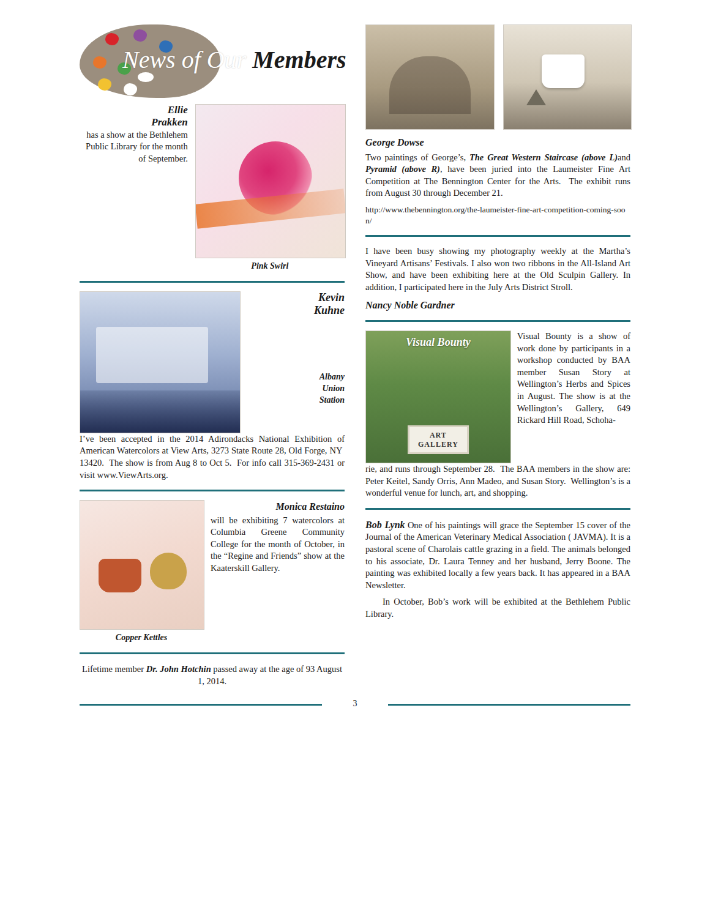News of Our Members
Ellie
Prakken has a show at the Bethlehem Public Library for the month of September.
Pink Swirl
Kevin
Kuhne
Albany
Union
Station
I’ve been accepted in the 2014 Adirondacks National Exhibition of American Watercolors at View Arts, 3273 State Route 28, Old Forge, NY 13420. The show is from Aug 8 to Oct 5. For info call 315-369-2431 or visit www.ViewArts.org.
Copper Kettles
Monica Restaino will be exhibiting 7 watercolors at Columbia Greene Community College for the month of October, in the “Regine and Friends” show at the Kaaterskill Gallery.
Lifetime member Dr. John Hotchin passed away at the age of 93 August 1, 2014.
George Dowse
Two paintings of George’s, The Great Western Staircase (above L) and Pyramid (above R), have been juried into the Laumeister Fine Art Competition at The Bennington Center for the Arts. The exhibit runs from August 30 through December 21.
http://www.thebennington.org/the-laumeister-fine-art-competition-coming-soon/
I have been busy showing my photography weekly at the Martha’s Vineyard Artisans’ Festivals. I also won two ribbons in the All-Island Art Show, and have been exhibiting here at the Old Sculpin Gallery. In addition, I participated here in the July Arts District Stroll.
Nancy Noble Gardner
Visual Bounty
ART
GALLERY
Visual Bounty is a show of work done by participants in a workshop conducted by BAA member Susan Story at Wellington’s Herbs and Spices in August. The show is at the Wellington’s Gallery, 649 Rickard Hill Road, Schoha-
rie, and runs through September 28. The BAA members in the show are: Peter Keitel, Sandy Orris, Ann Madeo, and Susan Story. Wellington’s is a wonderful venue for lunch, art, and shopping.
Bob Lynk One of his paintings will grace the September 15 cover of the Journal of the American Veterinary Medical Association ( JAVMA). It is a pastoral scene of Charolais cattle grazing in a field. The animals belonged to his associate, Dr. Laura Tenney and her husband, Jerry Boone. The painting was exhibited locally a few years back. It has appeared in a BAA Newsletter.
In October, Bob’s work will be exhibited at the Bethlehem Public Library.
3